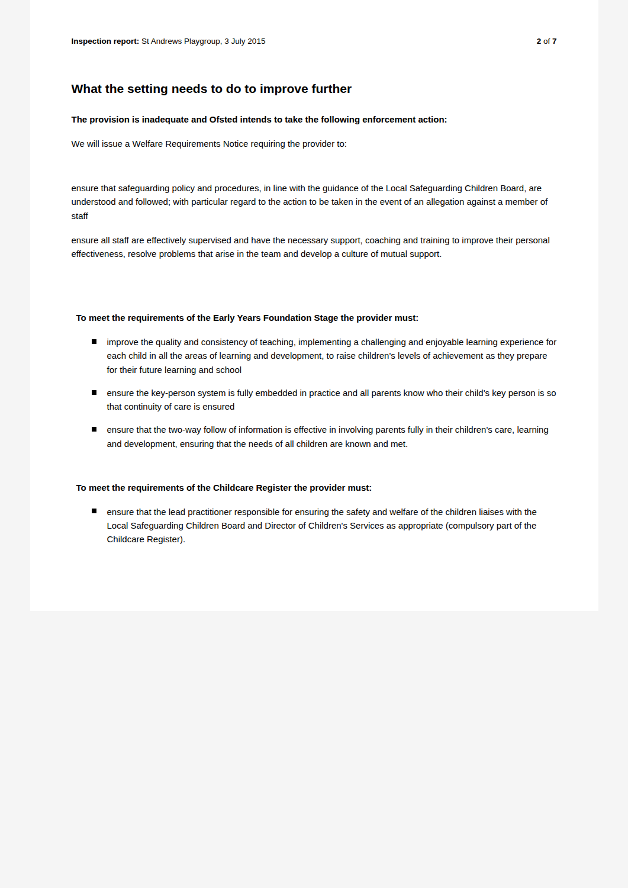Inspection report: St Andrews Playgroup, 3 July 2015
2 of 7
What the setting needs to do to improve further
The provision is inadequate and Ofsted intends to take the following enforcement action:
We will issue a Welfare Requirements Notice requiring the provider to:
ensure that safeguarding policy and procedures, in line with the guidance of the Local Safeguarding Children Board, are understood and followed; with particular regard to the action to be taken in the event of an allegation against a member of staff
ensure all staff are effectively supervised and have the necessary support, coaching and training to improve their personal effectiveness, resolve problems that arise in the team and develop a culture of mutual support.
To meet the requirements of the Early Years Foundation Stage the provider must:
improve the quality and consistency of teaching, implementing a challenging and enjoyable learning experience for each child in all the areas of learning and development, to raise children's levels of achievement as they prepare for their future learning and school
ensure the key-person system is fully embedded in practice and all parents know who their child's key person is so that continuity of care is ensured
ensure that the two-way follow of information is effective in involving parents fully in their children's care, learning and development, ensuring that the needs of all children are known and met.
To meet the requirements of the Childcare Register the provider must:
ensure that the lead practitioner responsible for ensuring the safety and welfare of the children liaises with the Local Safeguarding Children Board and Director of Children's Services as appropriate (compulsory part of the Childcare Register).